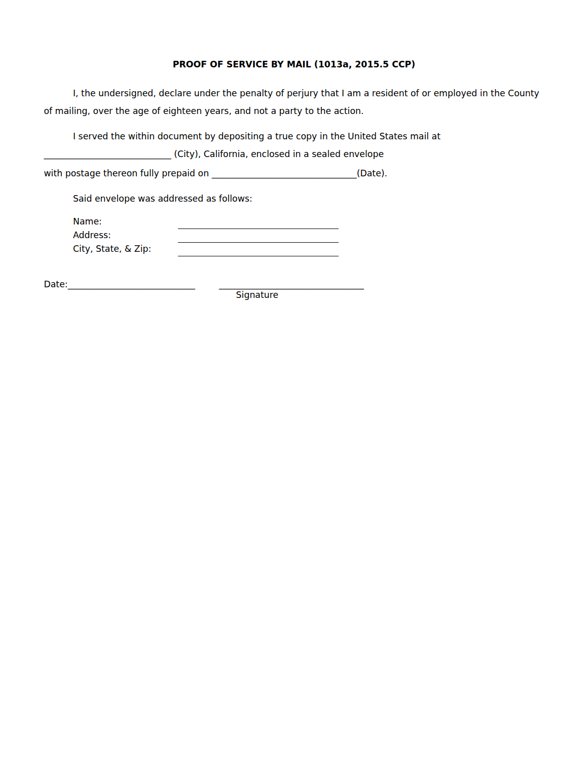PROOF OF SERVICE BY MAIL (1013a, 2015.5 CCP)
I, the undersigned, declare under the penalty of perjury that I am a resident of or employed in the County of mailing, over the age of eighteen years, and not a party to the action.
I served the within document by depositing a true copy in the United States mail at _____________________________ (City), California, enclosed in a sealed envelope
with postage thereon fully prepaid on _________________________________(Date).
Said envelope was addressed as follows:
| Name: | |
| Address: | |
| City, State, & Zip: | |
Date:______________________________________________________________
Signature